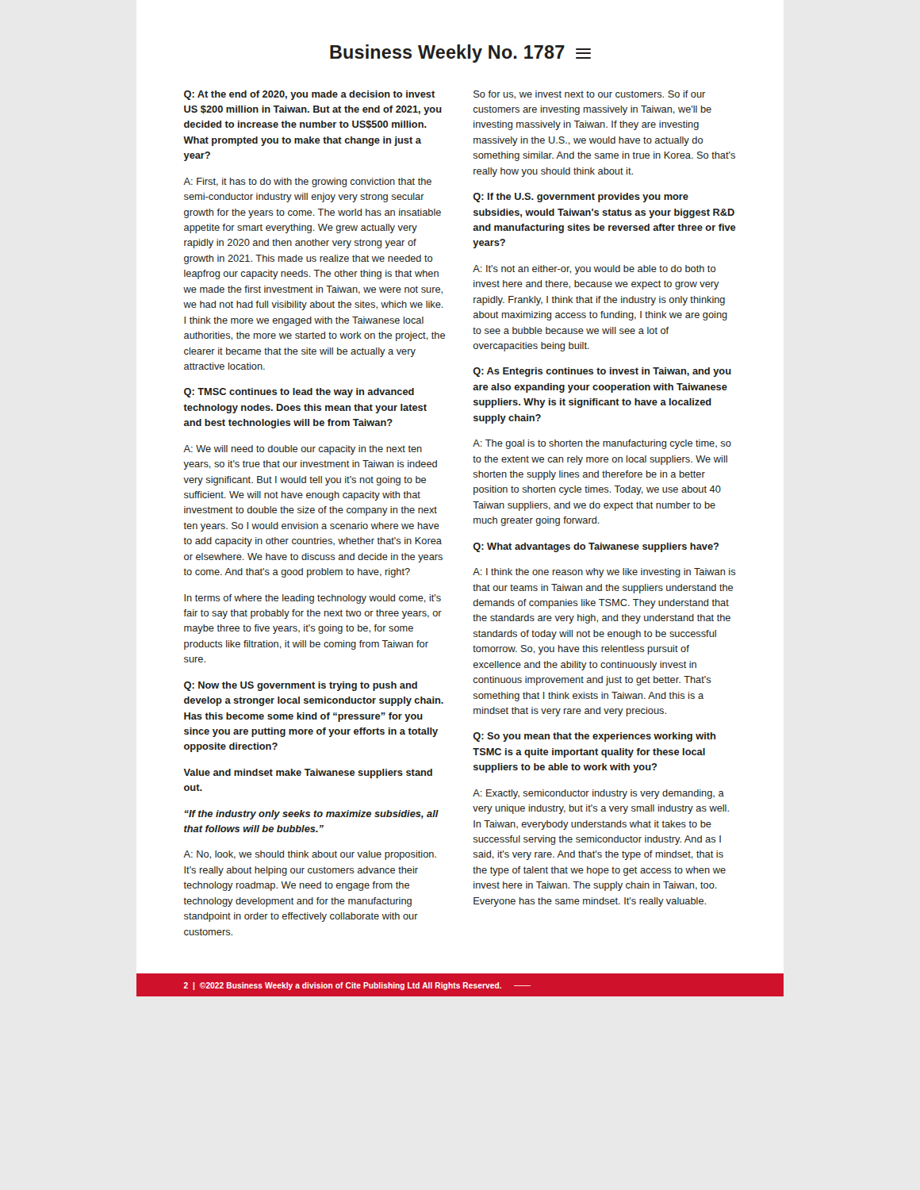Business Weekly No. 1787
Q: At the end of 2020, you made a decision to invest US $200 million in Taiwan. But at the end of 2021, you decided to increase the number to US$500 million. What prompted you to make that change in just a year?
A: First, it has to do with the growing conviction that the semi-conductor industry will enjoy very strong secular growth for the years to come. The world has an insatiable appetite for smart everything. We grew actually very rapidly in 2020 and then another very strong year of growth in 2021. This made us realize that we needed to leapfrog our capacity needs. The other thing is that when we made the first investment in Taiwan, we were not sure, we had not had full visibility about the sites, which we like. I think the more we engaged with the Taiwanese local authorities, the more we started to work on the project, the clearer it became that the site will be actually a very attractive location.
Q: TMSC continues to lead the way in advanced technology nodes. Does this mean that your latest and best technologies will be from Taiwan?
A: We will need to double our capacity in the next ten years, so it's true that our investment in Taiwan is indeed very significant. But I would tell you it's not going to be sufficient. We will not have enough capacity with that investment to double the size of the company in the next ten years. So I would envision a scenario where we have to add capacity in other countries, whether that's in Korea or elsewhere. We have to discuss and decide in the years to come. And that's a good problem to have, right?
In terms of where the leading technology would come, it's fair to say that probably for the next two or three years, or maybe three to five years, it's going to be, for some products like filtration, it will be coming from Taiwan for sure.
Q: Now the US government is trying to push and develop a stronger local semiconductor supply chain. Has this become some kind of “pressure” for you since you are putting more of your efforts in a totally opposite direction?
Value and mindset make Taiwanese suppliers stand out.
“If the industry only seeks to maximize subsidies, all that follows will be bubbles.”
A: No, look, we should think about our value proposition. It's really about helping our customers advance their technology roadmap. We need to engage from the technology development and for the manufacturing standpoint in order to effectively collaborate with our customers.
So for us, we invest next to our customers. So if our customers are investing massively in Taiwan, we'll be investing massively in Taiwan. If they are investing massively in the U.S., we would have to actually do something similar. And the same in true in Korea. So that's really how you should think about it.
Q: If the U.S. government provides you more subsidies, would Taiwan's status as your biggest R&D and manufacturing sites be reversed after three or five years?
A: It's not an either-or, you would be able to do both to invest here and there, because we expect to grow very rapidly. Frankly, I think that if the industry is only thinking about maximizing access to funding, I think we are going to see a bubble because we will see a lot of overcapacities being built.
Q: As Entegris continues to invest in Taiwan, and you are also expanding your cooperation with Taiwanese suppliers. Why is it significant to have a localized supply chain?
A: The goal is to shorten the manufacturing cycle time, so to the extent we can rely more on local suppliers. We will shorten the supply lines and therefore be in a better position to shorten cycle times. Today, we use about 40 Taiwan suppliers, and we do expect that number to be much greater going forward.
Q: What advantages do Taiwanese suppliers have?
A: I think the one reason why we like investing in Taiwan is that our teams in Taiwan and the suppliers understand the demands of companies like TSMC. They understand that the standards are very high, and they understand that the standards of today will not be enough to be successful tomorrow. So, you have this relentless pursuit of excellence and the ability to continuously invest in continuous improvement and just to get better. That's something that I think exists in Taiwan. And this is a mindset that is very rare and very precious.
Q: So you mean that the experiences working with TSMC is a quite important quality for these local suppliers to be able to work with you?
A: Exactly, semiconductor industry is very demanding, a very unique industry, but it's a very small industry as well. In Taiwan, everybody understands what it takes to be successful serving the semiconductor industry. And as I said, it's very rare. And that's the type of mindset, that is the type of talent that we hope to get access to when we invest here in Taiwan. The supply chain in Taiwan, too. Everyone has the same mindset. It's really valuable.
2 | ©2022 Business Weekly a division of Cite Publishing Ltd All Rights Reserved.